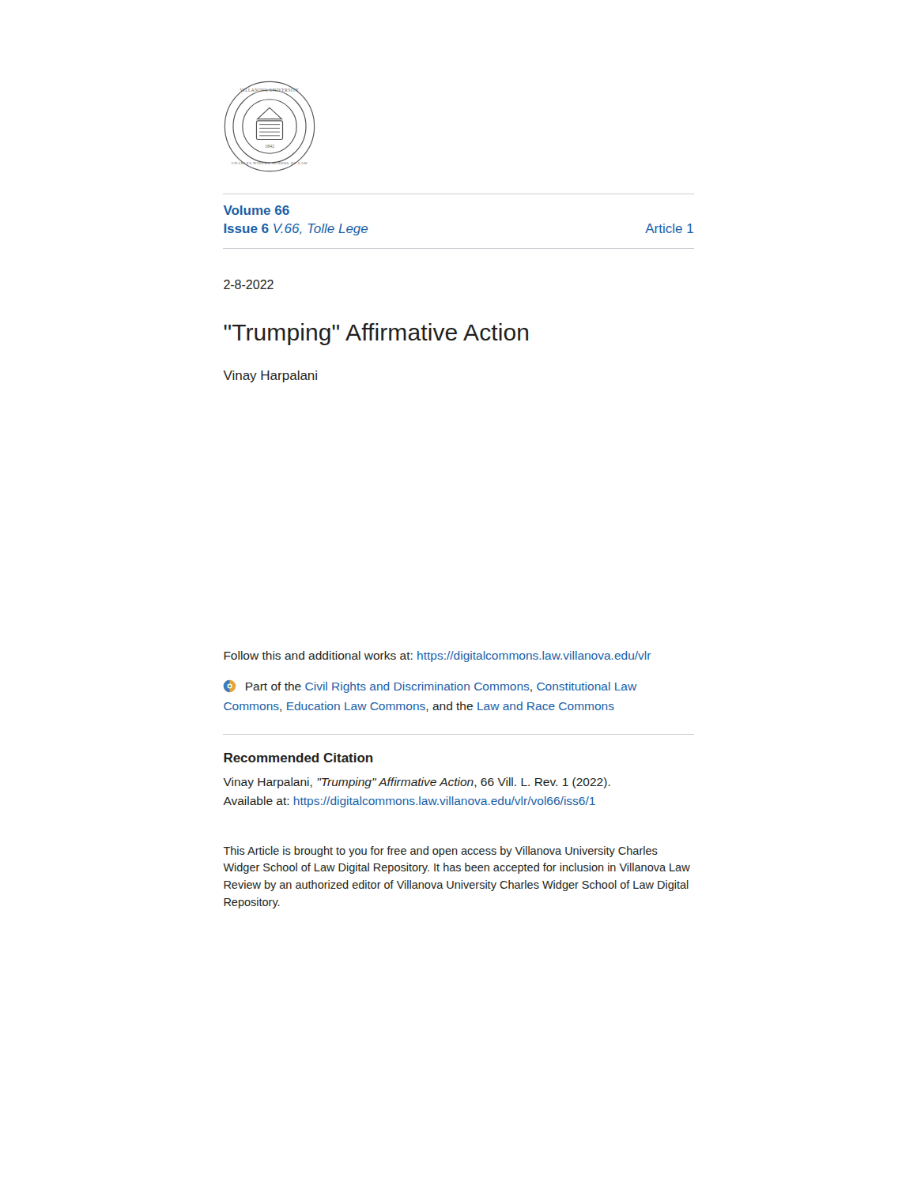Volume 66
Issue 6 V.66, Tolle Lege
Article 1
2-8-2022
"Trumping" Affirmative Action
Vinay Harpalani
Follow this and additional works at: https://digitalcommons.law.villanova.edu/vlr
Part of the Civil Rights and Discrimination Commons, Constitutional Law Commons, Education Law Commons, and the Law and Race Commons
Recommended Citation
Vinay Harpalani, "Trumping" Affirmative Action, 66 Vill. L. Rev. 1 (2022).
Available at: https://digitalcommons.law.villanova.edu/vlr/vol66/iss6/1
This Article is brought to you for free and open access by Villanova University Charles Widger School of Law Digital Repository. It has been accepted for inclusion in Villanova Law Review by an authorized editor of Villanova University Charles Widger School of Law Digital Repository.